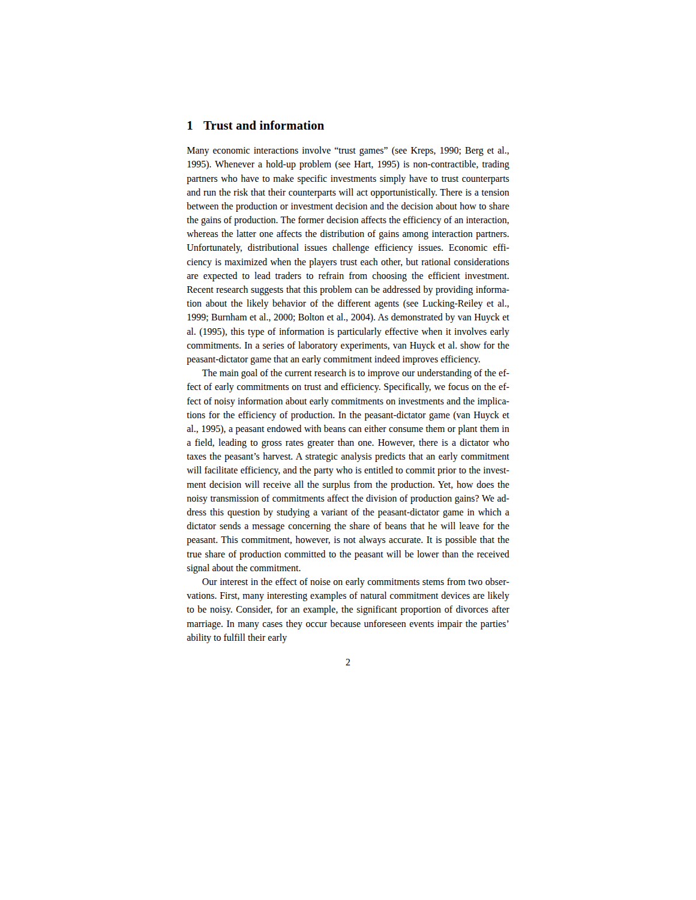1 Trust and information
Many economic interactions involve “trust games” (see Kreps, 1990; Berg et al., 1995). Whenever a hold-up problem (see Hart, 1995) is non-contractible, trading partners who have to make specific investments simply have to trust counterparts and run the risk that their counterparts will act opportunistically. There is a tension between the production or investment decision and the decision about how to share the gains of production. The former decision affects the efficiency of an interaction, whereas the latter one affects the distribution of gains among interaction partners. Unfortunately, distributional issues challenge efficiency issues. Economic efficiency is maximized when the players trust each other, but rational considerations are expected to lead traders to refrain from choosing the efficient investment. Recent research suggests that this problem can be addressed by providing information about the likely behavior of the different agents (see Lucking-Reiley et al., 1999; Burnham et al., 2000; Bolton et al., 2004). As demonstrated by van Huyck et al. (1995), this type of information is particularly effective when it involves early commitments. In a series of laboratory experiments, van Huyck et al. show for the peasant-dictator game that an early commitment indeed improves efficiency.
The main goal of the current research is to improve our understanding of the effect of early commitments on trust and efficiency. Specifically, we focus on the effect of noisy information about early commitments on investments and the implications for the efficiency of production. In the peasant-dictator game (van Huyck et al., 1995), a peasant endowed with beans can either consume them or plant them in a field, leading to gross rates greater than one. However, there is a dictator who taxes the peasant’s harvest. A strategic analysis predicts that an early commitment will facilitate efficiency, and the party who is entitled to commit prior to the investment decision will receive all the surplus from the production. Yet, how does the noisy transmission of commitments affect the division of production gains? We address this question by studying a variant of the peasant-dictator game in which a dictator sends a message concerning the share of beans that he will leave for the peasant. This commitment, however, is not always accurate. It is possible that the true share of production committed to the peasant will be lower than the received signal about the commitment.
Our interest in the effect of noise on early commitments stems from two observations. First, many interesting examples of natural commitment devices are likely to be noisy. Consider, for an example, the significant proportion of divorces after marriage. In many cases they occur because unforeseen events impair the parties’ ability to fulfill their early
2